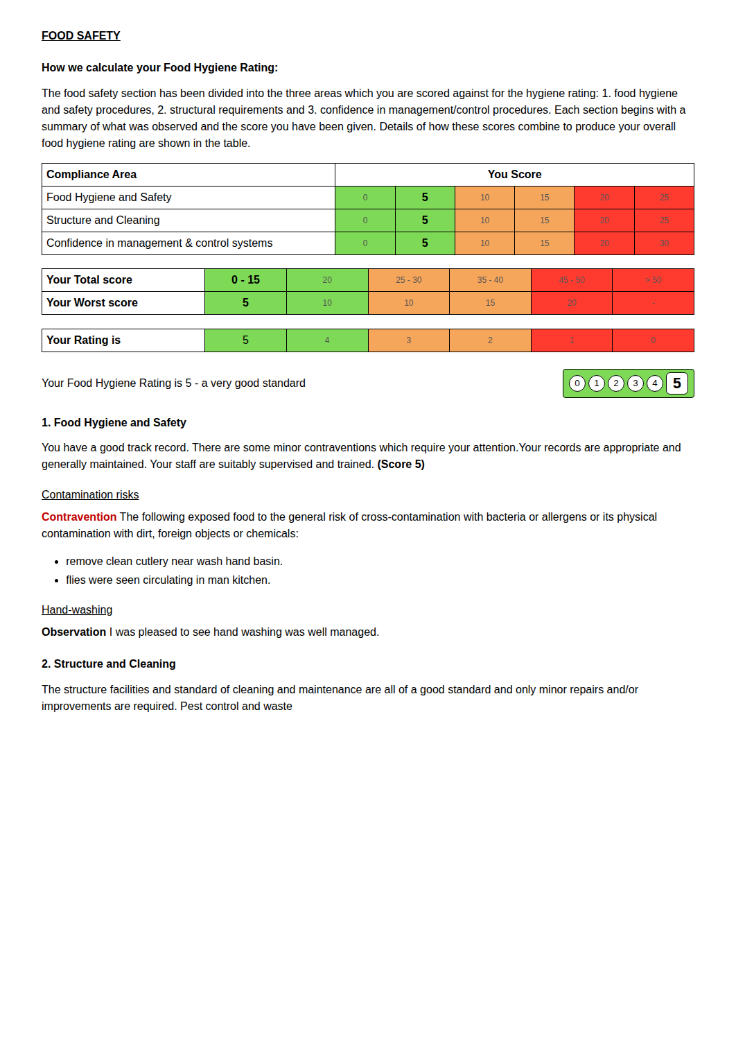FOOD SAFETY
How we calculate your Food Hygiene Rating:
The food safety section has been divided into the three areas which you are scored against for the hygiene rating: 1. food hygiene and safety procedures, 2. structural requirements and 3. confidence in management/control procedures. Each section begins with a summary of what was observed and the score you have been given. Details of how these scores combine to produce your overall food hygiene rating are shown in the table.
| Compliance Area | You Score |
| --- | --- |
| Food Hygiene and Safety | 0 | 5 | 10 | 15 | 20 | 25 |
| Structure and Cleaning | 0 | 5 | 10 | 15 | 20 | 25 |
| Confidence in management & control systems | 0 | 5 | 10 | 15 | 20 | 30 |
| Your Total score | 0 - 15 | 20 | 25 - 30 | 35 - 40 | 45 - 50 | > 50 |
| Your Worst score | 5 | 10 | 10 | 15 | 20 | - |
| Your Rating is | 5 | 4 | 3 | 2 | 1 | 0 |
Your Food Hygiene Rating is 5 - a very good standard 0 1 2 3 4 5
1. Food Hygiene and Safety
You have a good track record. There are some minor contraventions which require your attention.Your records are appropriate and generally maintained. Your staff are suitably supervised and trained. (Score 5)
Contamination risks
Contravention The following exposed food to the general risk of cross-contamination with bacteria or allergens or its physical contamination with dirt, foreign objects or chemicals:
remove clean cutlery near wash hand basin.
flies were seen circulating in man kitchen.
Hand-washing
Observation I was pleased to see hand washing was well managed.
2. Structure and Cleaning
The structure facilities and standard of cleaning and maintenance are all of a good standard and only minor repairs and/or improvements are required. Pest control and waste